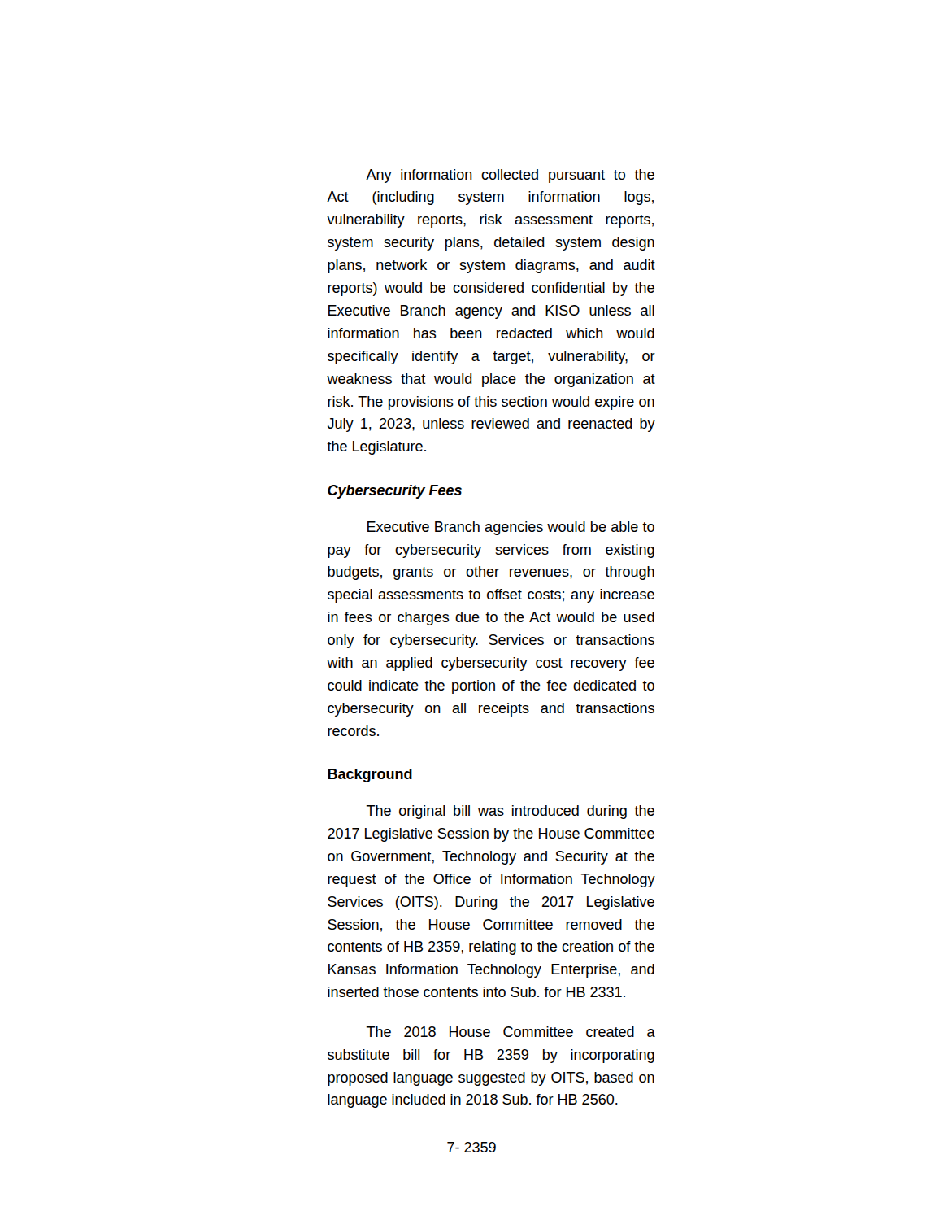Any information collected pursuant to the Act (including system information logs, vulnerability reports, risk assessment reports, system security plans, detailed system design plans, network or system diagrams, and audit reports) would be considered confidential by the Executive Branch agency and KISO unless all information has been redacted which would specifically identify a target, vulnerability, or weakness that would place the organization at risk. The provisions of this section would expire on July 1, 2023, unless reviewed and reenacted by the Legislature.
Cybersecurity Fees
Executive Branch agencies would be able to pay for cybersecurity services from existing budgets, grants or other revenues, or through special assessments to offset costs; any increase in fees or charges due to the Act would be used only for cybersecurity. Services or transactions with an applied cybersecurity cost recovery fee could indicate the portion of the fee dedicated to cybersecurity on all receipts and transactions records.
Background
The original bill was introduced during the 2017 Legislative Session by the House Committee on Government, Technology and Security at the request of the Office of Information Technology Services (OITS). During the 2017 Legislative Session, the House Committee removed the contents of HB 2359, relating to the creation of the Kansas Information Technology Enterprise, and inserted those contents into Sub. for HB 2331.
The 2018 House Committee created a substitute bill for HB 2359 by incorporating proposed language suggested by OITS, based on language included in 2018 Sub. for HB 2560.
7- 2359